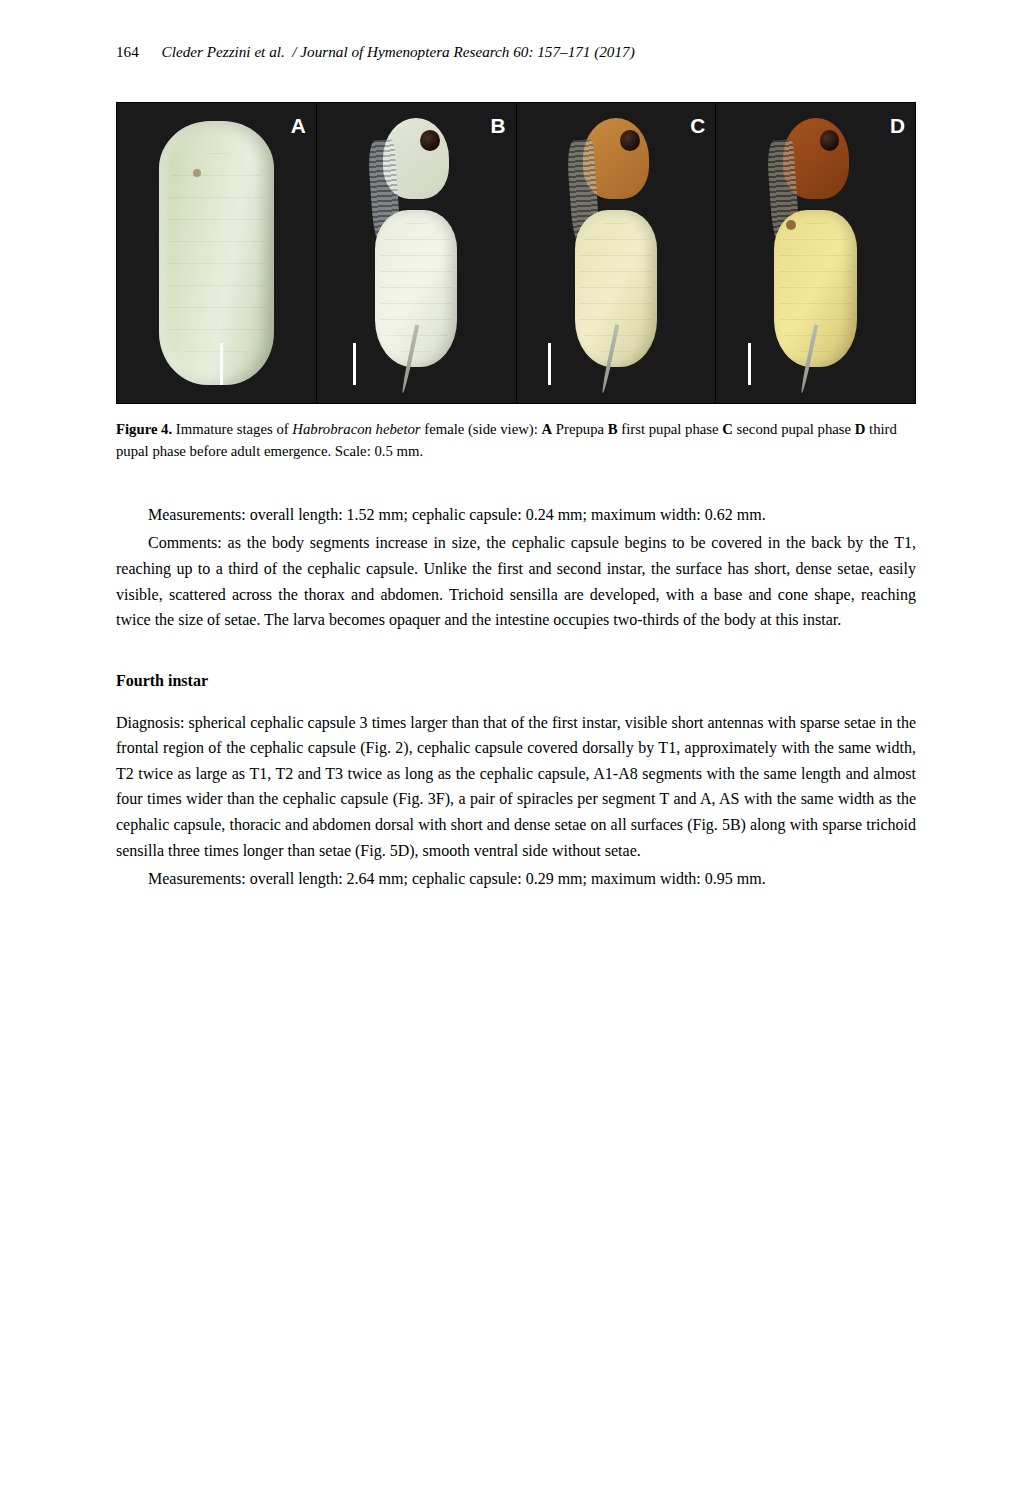164 Cleder Pezzini et al. / Journal of Hymenoptera Research 60: 157–171 (2017)
A
B
C
D
Figure 4. Immature stages of Habrobracon hebetor female (side view): A Prepupa B first pupal phase C second pupal phase D third pupal phase before adult emergence. Scale: 0.5 mm.
Measurements: overall length: 1.52 mm; cephalic capsule: 0.24 mm; maximum width: 0.62 mm.
Comments: as the body segments increase in size, the cephalic capsule begins to be covered in the back by the T1, reaching up to a third of the cephalic capsule. Unlike the first and second instar, the surface has short, dense setae, easily visible, scattered across the thorax and abdomen. Trichoid sensilla are developed, with a base and cone shape, reaching twice the size of setae. The larva becomes opaquer and the intestine occupies two-thirds of the body at this instar.
Fourth instar
Diagnosis: spherical cephalic capsule 3 times larger than that of the first instar, visible short antennas with sparse setae in the frontal region of the cephalic capsule (Fig. 2), cephalic capsule covered dorsally by T1, approximately with the same width, T2 twice as large as T1, T2 and T3 twice as long as the cephalic capsule, A1-A8 segments with the same length and almost four times wider than the cephalic capsule (Fig. 3F), a pair of spiracles per segment T and A, AS with the same width as the cephalic capsule, thoracic and abdomen dorsal with short and dense setae on all surfaces (Fig. 5B) along with sparse trichoid sensilla three times longer than setae (Fig. 5D), smooth ventral side without setae.
Measurements: overall length: 2.64 mm; cephalic capsule: 0.29 mm; maximum width: 0.95 mm.